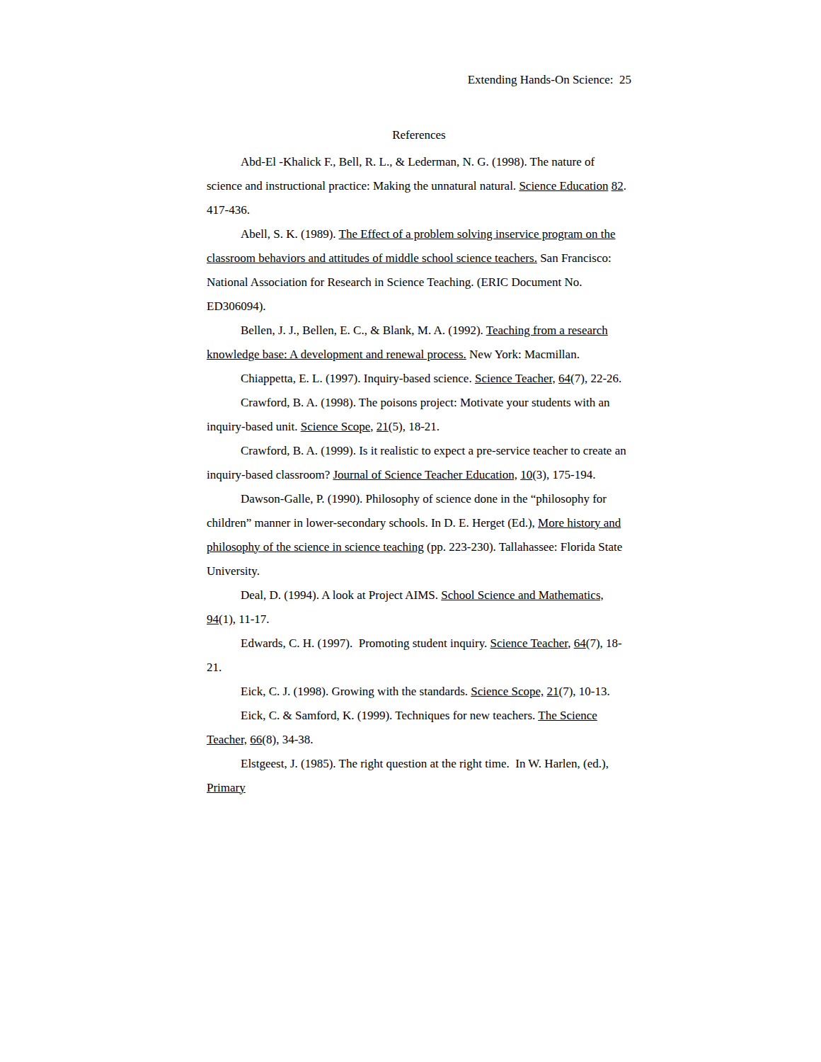Extending Hands-On Science: 25
References
Abd-El -Khalick F., Bell, R. L., & Lederman, N. G. (1998). The nature of science and instructional practice: Making the unnatural natural. Science Education 82. 417-436.
Abell, S. K. (1989). The Effect of a problem solving inservice program on the classroom behaviors and attitudes of middle school science teachers. San Francisco: National Association for Research in Science Teaching. (ERIC Document No. ED306094).
Bellen, J. J., Bellen, E. C., & Blank, M. A. (1992). Teaching from a research knowledge base: A development and renewal process. New York: Macmillan.
Chiappetta, E. L. (1997). Inquiry-based science. Science Teacher, 64(7), 22-26.
Crawford, B. A. (1998). The poisons project: Motivate your students with an inquiry-based unit. Science Scope, 21(5), 18-21.
Crawford, B. A. (1999). Is it realistic to expect a pre-service teacher to create an inquiry-based classroom? Journal of Science Teacher Education, 10(3), 175-194.
Dawson-Galle, P. (1990). Philosophy of science done in the “philosophy for children” manner in lower-secondary schools. In D. E. Herget (Ed.), More history and philosophy of the science in science teaching (pp. 223-230). Tallahassee: Florida State University.
Deal, D. (1994). A look at Project AIMS. School Science and Mathematics, 94(1), 11-17.
Edwards, C. H. (1997). Promoting student inquiry. Science Teacher, 64(7), 18-21.
Eick, C. J. (1998). Growing with the standards. Science Scope, 21(7), 10-13.
Eick, C. & Samford, K. (1999). Techniques for new teachers. The Science Teacher, 66(8), 34-38.
Elstgeest, J. (1985). The right question at the right time. In W. Harlen, (ed.), Primary